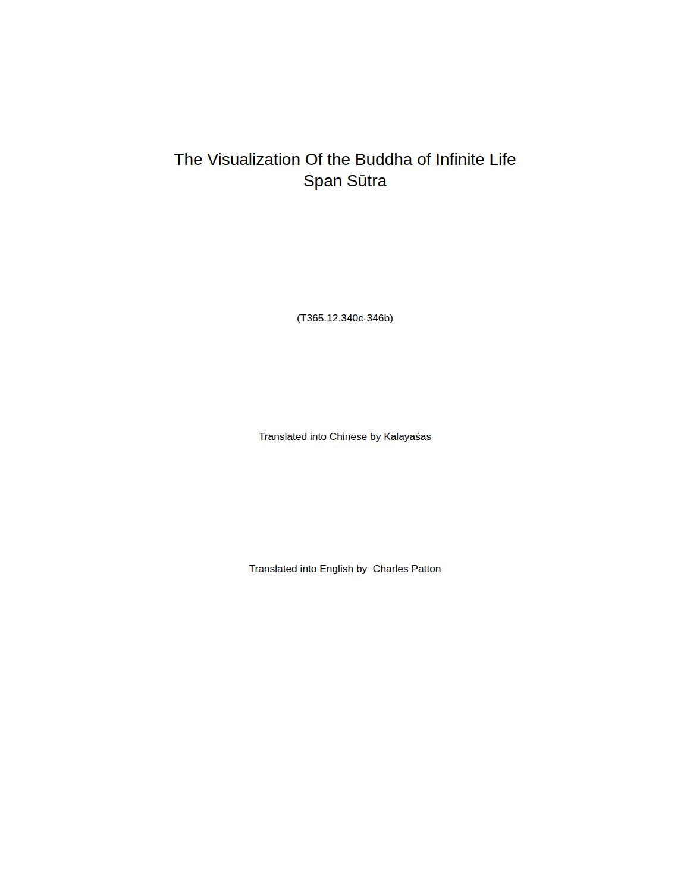The Visualization Of the Buddha of Infinite Life Span Sūtra
(T365.12.340c-346b)
Translated into Chinese by Kālayaśas
Translated into English by Charles Patton